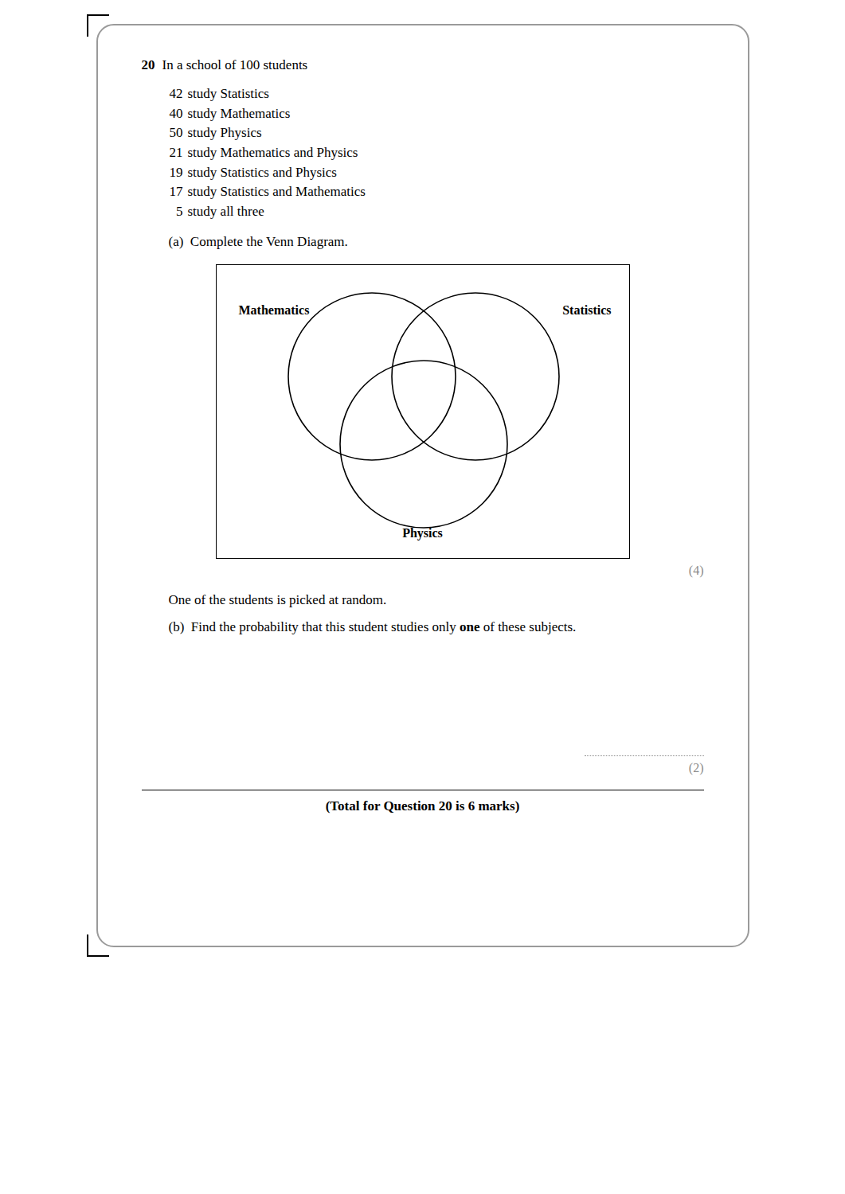20 In a school of 100 students
42study Statistics
40study Mathematics
50study Physics
21study Mathematics and Physics
19study Statistics and Physics
17study Statistics and Mathematics
5study all three
(a) Complete the Venn Diagram.
Mathematics Statistics Physics
(4)
One of the students is picked at random.
(b) Find the probability that this student studies only one of these subjects.
(2)
(Total for Question 20 is 6 marks)